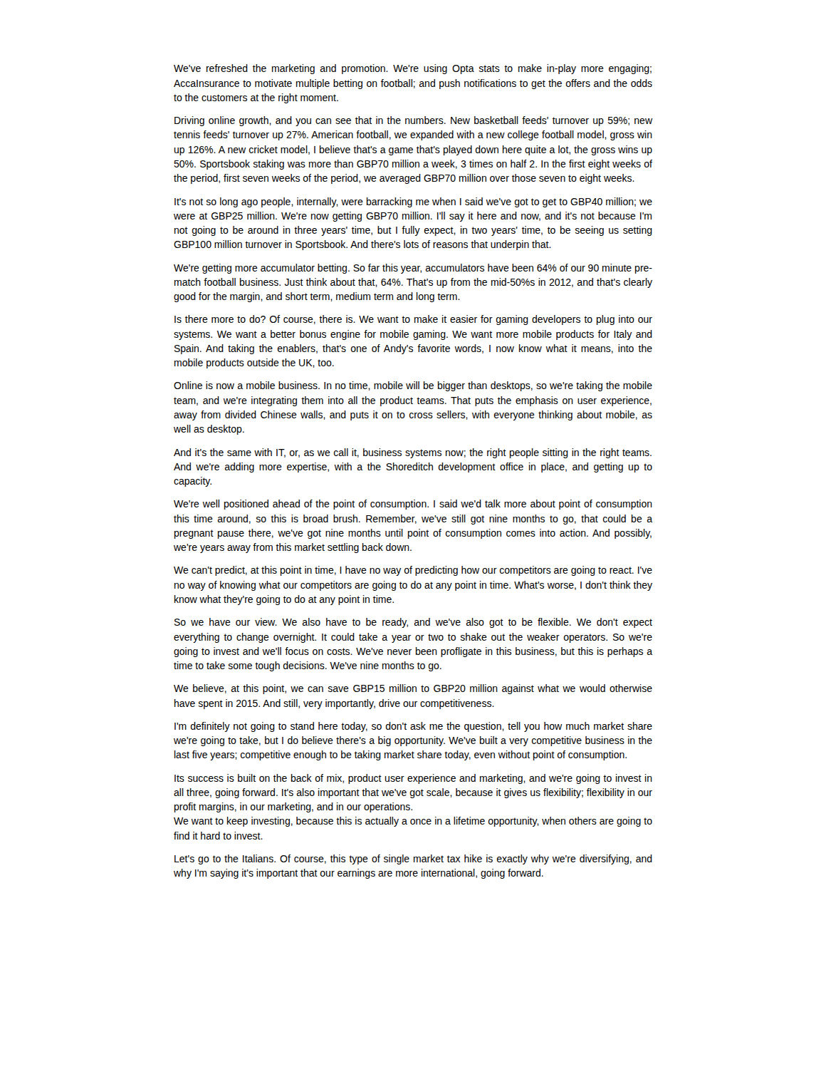We've refreshed the marketing and promotion. We're using Opta stats to make in-play more engaging; AccaInsurance to motivate multiple betting on football; and push notifications to get the offers and the odds to the customers at the right moment.
Driving online growth, and you can see that in the numbers. New basketball feeds' turnover up 59%; new tennis feeds' turnover up 27%. American football, we expanded with a new college football model, gross win up 126%. A new cricket model, I believe that's a game that's played down here quite a lot, the gross wins up 50%. Sportsbook staking was more than GBP70 million a week, 3 times on half 2. In the first eight weeks of the period, first seven weeks of the period, we averaged GBP70 million over those seven to eight weeks.
It's not so long ago people, internally, were barracking me when I said we've got to get to GBP40 million; we were at GBP25 million. We're now getting GBP70 million. I'll say it here and now, and it's not because I'm not going to be around in three years' time, but I fully expect, in two years' time, to be seeing us setting GBP100 million turnover in Sportsbook. And there's lots of reasons that underpin that.
We're getting more accumulator betting. So far this year, accumulators have been 64% of our 90 minute pre-match football business. Just think about that, 64%. That's up from the mid-50%s in 2012, and that's clearly good for the margin, and short term, medium term and long term.
Is there more to do? Of course, there is. We want to make it easier for gaming developers to plug into our systems. We want a better bonus engine for mobile gaming. We want more mobile products for Italy and Spain. And taking the enablers, that's one of Andy's favorite words, I now know what it means, into the mobile products outside the UK, too.
Online is now a mobile business. In no time, mobile will be bigger than desktops, so we're taking the mobile team, and we're integrating them into all the product teams. That puts the emphasis on user experience, away from divided Chinese walls, and puts it on to cross sellers, with everyone thinking about mobile, as well as desktop.
And it's the same with IT, or, as we call it, business systems now; the right people sitting in the right teams. And we're adding more expertise, with a the Shoreditch development office in place, and getting up to capacity.
We're well positioned ahead of the point of consumption. I said we'd talk more about point of consumption this time around, so this is broad brush. Remember, we've still got nine months to go, that could be a pregnant pause there, we've got nine months until point of consumption comes into action. And possibly, we're years away from this market settling back down.
We can't predict, at this point in time, I have no way of predicting how our competitors are going to react. I've no way of knowing what our competitors are going to do at any point in time. What's worse, I don't think they know what they're going to do at any point in time.
So we have our view. We also have to be ready, and we've also got to be flexible. We don't expect everything to change overnight. It could take a year or two to shake out the weaker operators. So we're going to invest and we'll focus on costs. We've never been profligate in this business, but this is perhaps a time to take some tough decisions. We've nine months to go.
We believe, at this point, we can save GBP15 million to GBP20 million against what we would otherwise have spent in 2015. And still, very importantly, drive our competitiveness.
I'm definitely not going to stand here today, so don't ask me the question, tell you how much market share we're going to take, but I do believe there's a big opportunity. We've built a very competitive business in the last five years; competitive enough to be taking market share today, even without point of consumption.
Its success is built on the back of mix, product user experience and marketing, and we're going to invest in all three, going forward. It's also important that we've got scale, because it gives us flexibility; flexibility in our profit margins, in our marketing, and in our operations.
We want to keep investing, because this is actually a once in a lifetime opportunity, when others are going to find it hard to invest.
Let's go to the Italians. Of course, this type of single market tax hike is exactly why we're diversifying, and why I'm saying it's important that our earnings are more international, going forward.